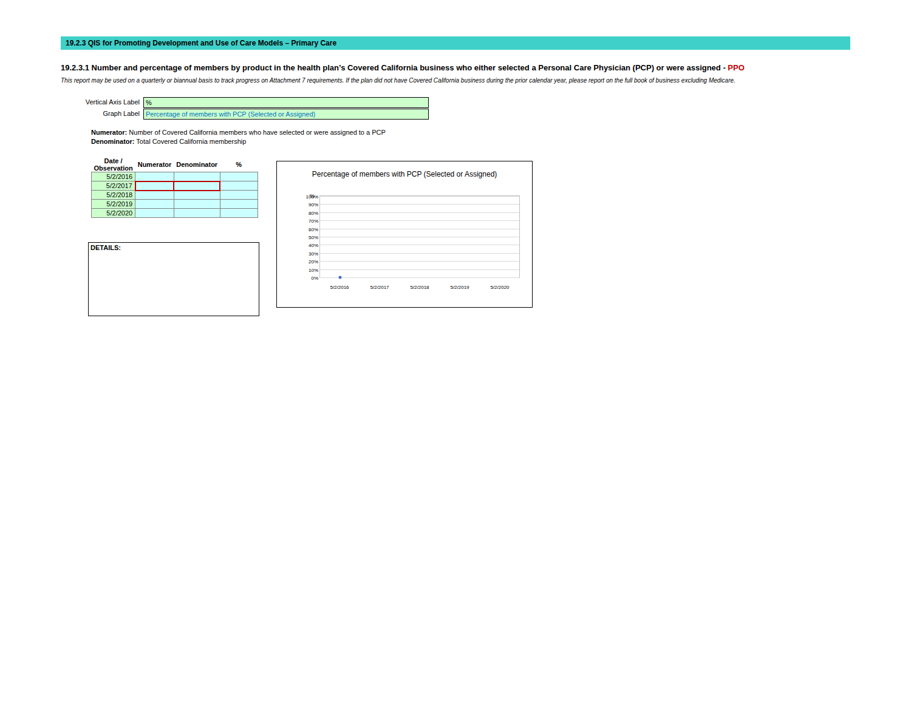19.2.3 QIS for Promoting Development and Use of Care Models – Primary Care
19.2.3.1 Number and percentage of members by product in the health plan’s Covered California business who either selected a Personal Care Physician (PCP) or were assigned - PPO
This report may be used on a quarterly or biannual basis to track progress on Attachment 7 requirements. If the plan did not have Covered California business during the prior calendar year, please report on the full book of business excluding Medicare.
Vertical Axis Label
%
Graph Label
Percentage of members with PCP (Selected or Assigned)
Numerator: Number of Covered California members who have selected or were assigned to a PCP
Denominator: Total Covered California membership
| Date / Observation | Numerator | Denominator | % |
| --- | --- | --- | --- |
| 5/2/2016 | | | |
| 5/2/2017 | | | |
| 5/2/2018 | | | |
| 5/2/2019 | | | |
| 5/2/2020 | | | |
DETAILS:
Percentage of members with PCP (Selected or Assigned)
%
100%
90%
80%
70%
60%
50%
40%
30%
20%
10%
0%
5/2/2016 5/2/2017 5/2/2018 5/2/2019 5/2/2020